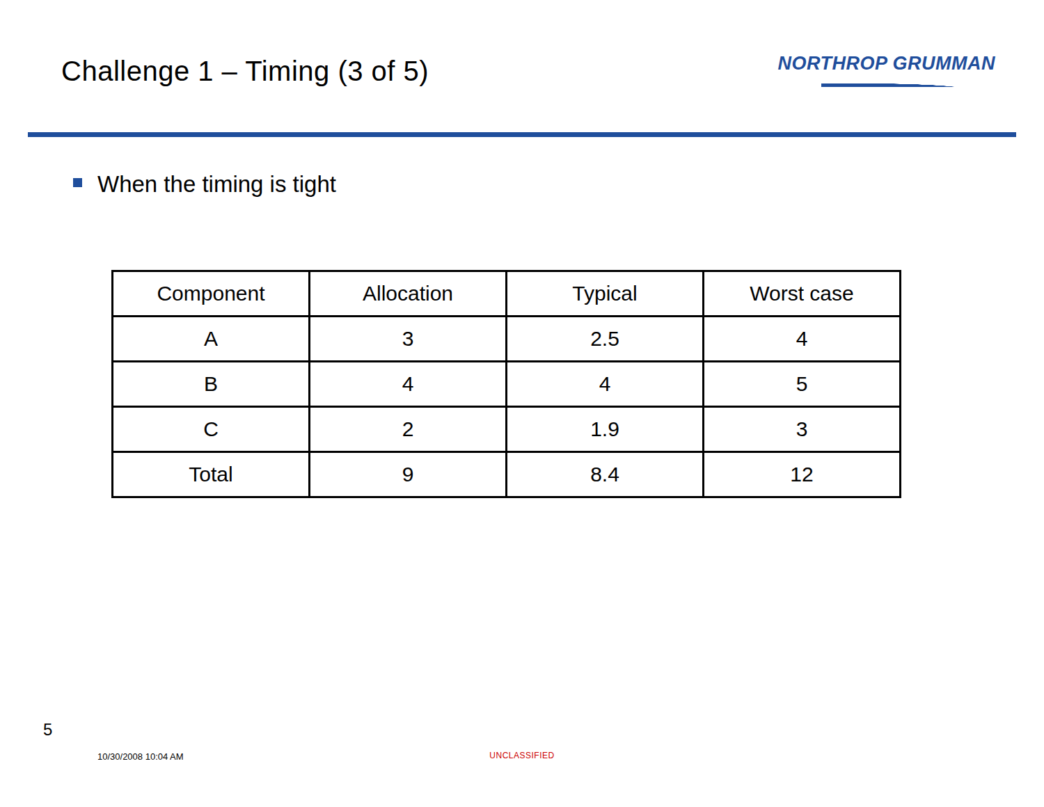Challenge 1 – Timing (3 of 5)
NORTHROP GRUMMAN
When the timing is tight
| Component | Allocation | Typical | Worst case |
| --- | --- | --- | --- |
| A | 3 | 2.5 | 4 |
| B | 4 | 4 | 5 |
| C | 2 | 1.9 | 3 |
| Total | 9 | 8.4 | 12 |
5
10/30/2008 10:04 AM
UNCLASSIFIED